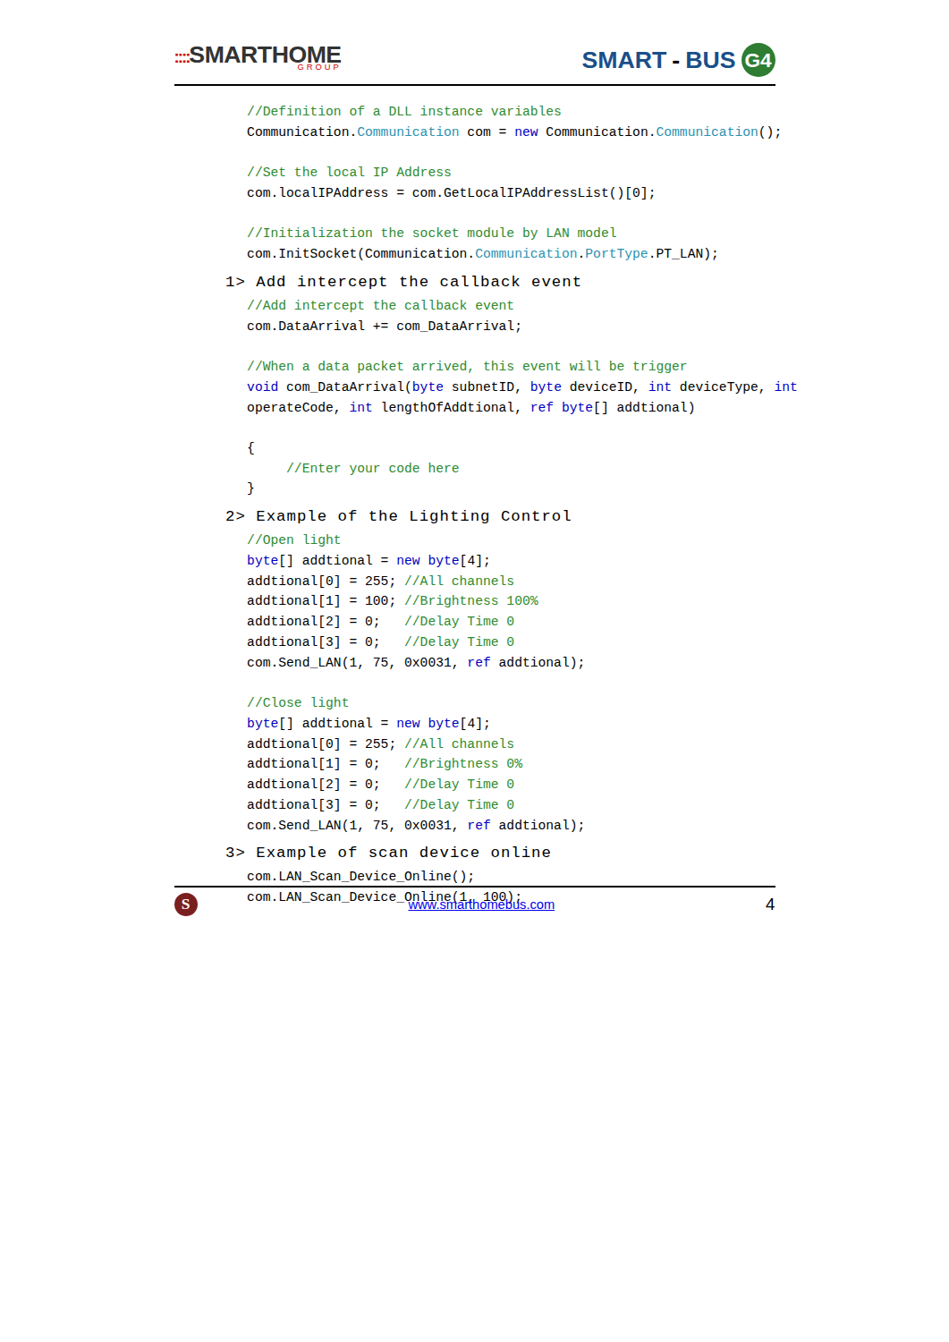:::: SMART HOME GROUP
SMART-BUS G4
//Definition of a DLL instance variables
Communication.Communication com = new Communication.Communication();

//Set the local IP Address
com.localIPAddress = com.GetLocalIPAddressList()[0];

//Initialization the socket module by LAN model
com.InitSocket(Communication.Communication.PortType.PT_LAN);
Add intercept the callback event
//Add intercept the callback event
com.DataArrival += com_DataArrival;

//When a data packet arrived, this event will be trigger
void com_DataArrival(byte subnetID, byte deviceID, int deviceType, int
operateCode, int lengthOfAddtional, ref byte[] addtional)

{
     //Enter your code here
}
Example of the Lighting Control
//Open light
byte[] addtional = new byte[4];
addtional[0] = 255; //All channels
addtional[1] = 100; //Brightness 100%
addtional[2] = 0;   //Delay Time 0
addtional[3] = 0;   //Delay Time 0
com.Send_LAN(1, 75, 0x0031, ref addtional);

//Close light
byte[] addtional = new byte[4];
addtional[0] = 255; //All channels
addtional[1] = 0;   //Brightness 0%
addtional[2] = 0;   //Delay Time 0
addtional[3] = 0;   //Delay Time 0
com.Send_LAN(1, 75, 0x0031, ref addtional);
Example of scan device online
com.LAN_Scan_Device_Online();
com.LAN_Scan_Device_Online(1, 100);
S
www.smarthomebus.com
4